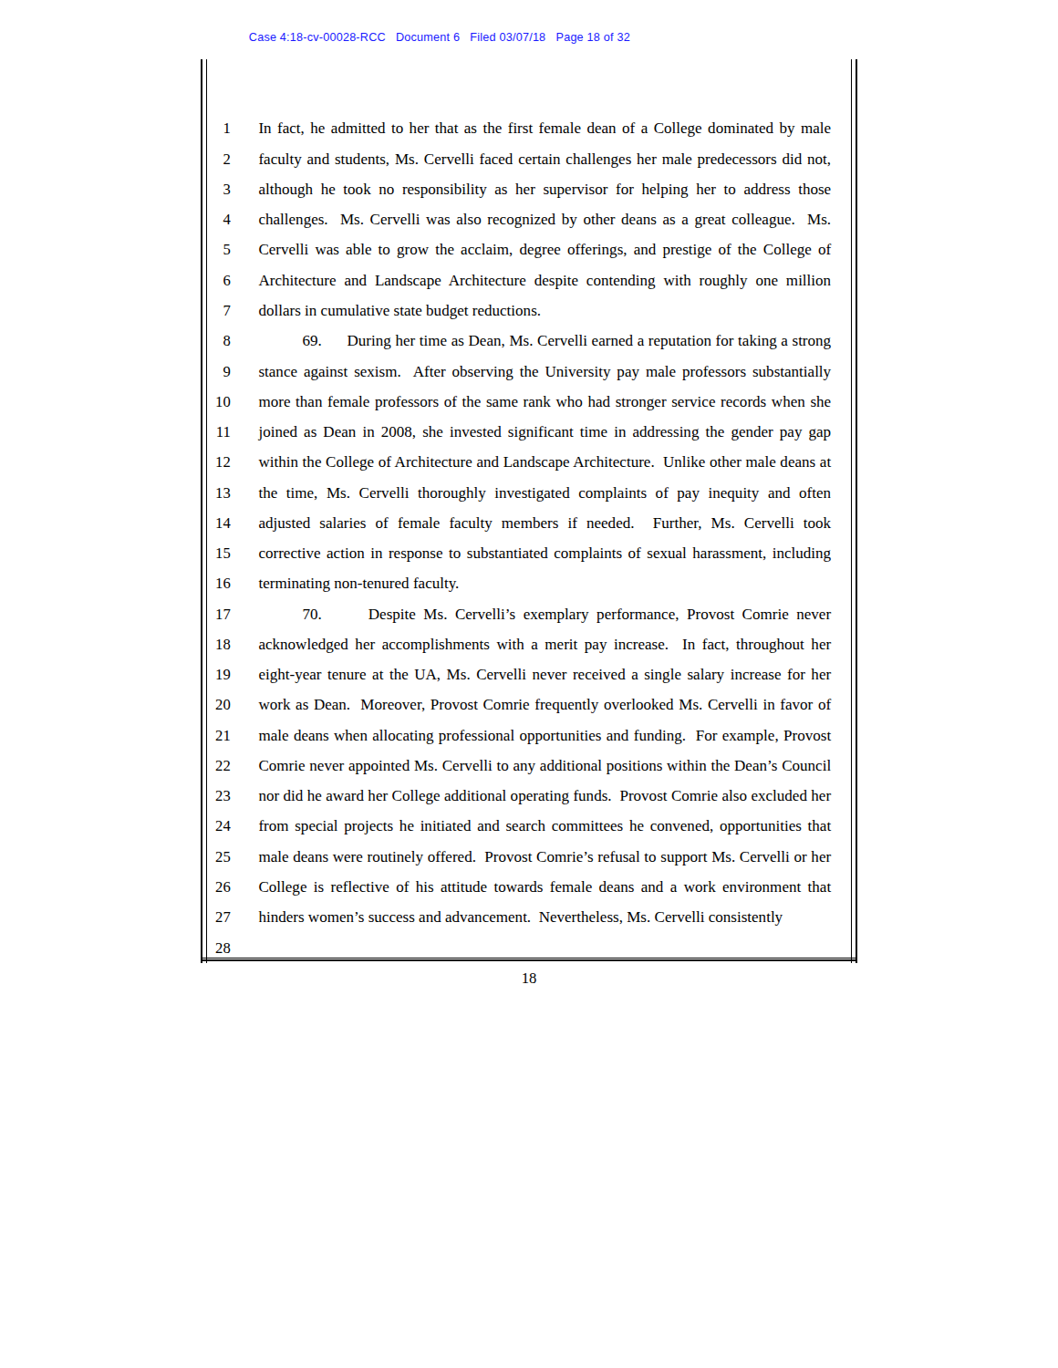Case 4:18-cv-00028-RCC Document 6 Filed 03/07/18 Page 18 of 32
1
2
3
4
5
6
7
8
9
10
11
12
13
14
15
16
17
18
19
20
21
22
23
24
25
26
27
28
In fact, he admitted to her that as the first female dean of a College dominated by male faculty and students, Ms. Cervelli faced certain challenges her male predecessors did not, although he took no responsibility as her supervisor for helping her to address those challenges. Ms. Cervelli was also recognized by other deans as a great colleague. Ms. Cervelli was able to grow the acclaim, degree offerings, and prestige of the College of Architecture and Landscape Architecture despite contending with roughly one million dollars in cumulative state budget reductions.
69. During her time as Dean, Ms. Cervelli earned a reputation for taking a strong stance against sexism. After observing the University pay male professors substantially more than female professors of the same rank who had stronger service records when she joined as Dean in 2008, she invested significant time in addressing the gender pay gap within the College of Architecture and Landscape Architecture. Unlike other male deans at the time, Ms. Cervelli thoroughly investigated complaints of pay inequity and often adjusted salaries of female faculty members if needed. Further, Ms. Cervelli took corrective action in response to substantiated complaints of sexual harassment, including terminating non-tenured faculty.
70. Despite Ms. Cervelli’s exemplary performance, Provost Comrie never acknowledged her accomplishments with a merit pay increase. In fact, throughout her eight-year tenure at the UA, Ms. Cervelli never received a single salary increase for her work as Dean. Moreover, Provost Comrie frequently overlooked Ms. Cervelli in favor of male deans when allocating professional opportunities and funding. For example, Provost Comrie never appointed Ms. Cervelli to any additional positions within the Dean’s Council nor did he award her College additional operating funds. Provost Comrie also excluded her from special projects he initiated and search committees he convened, opportunities that male deans were routinely offered. Provost Comrie’s refusal to support Ms. Cervelli or her College is reflective of his attitude towards female deans and a work environment that hinders women’s success and advancement. Nevertheless, Ms. Cervelli consistently
18